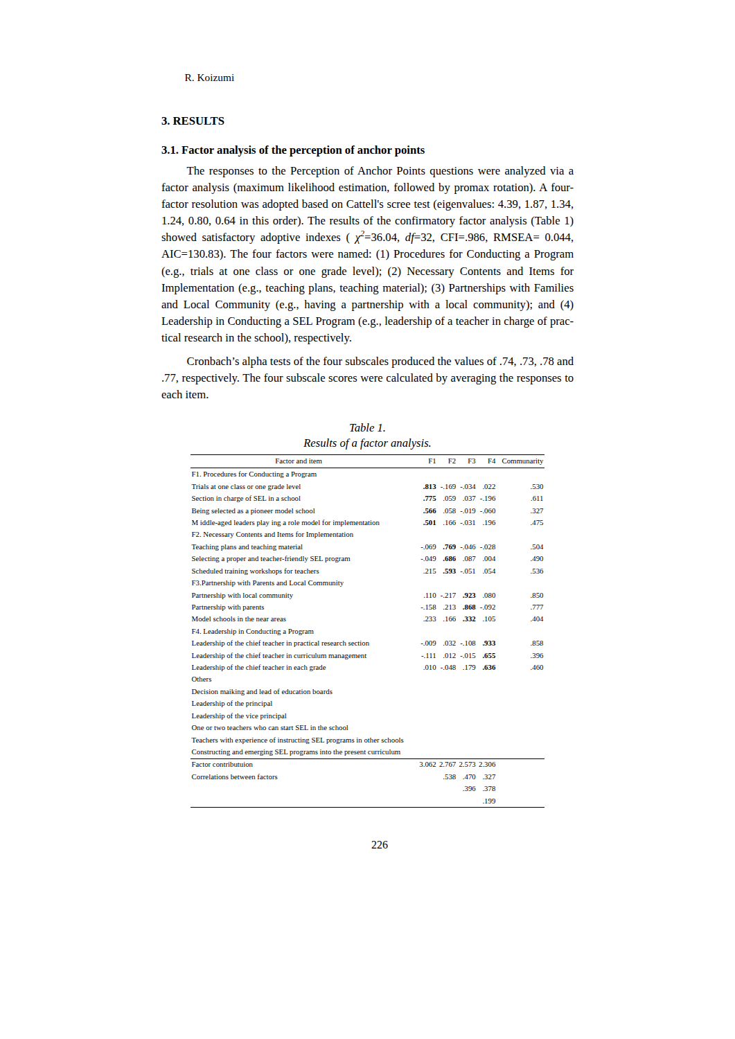R. Koizumi
3. RESULTS
3.1. Factor analysis of the perception of anchor points
The responses to the Perception of Anchor Points questions were analyzed via a factor analysis (maximum likelihood estimation, followed by promax rotation). A four-factor resolution was adopted based on Cattell's scree test (eigenvalues: 4.39, 1.87, 1.34, 1.24, 0.80, 0.64 in this order). The results of the confirmatory factor analysis (Table 1) showed satisfactory adoptive indexes ( χ2=36.04, df=32, CFI=.986, RMSEA= 0.044, AIC=130.83). The four factors were named: (1) Procedures for Conducting a Program (e.g., trials at one class or one grade level); (2) Necessary Contents and Items for Implementation (e.g., teaching plans, teaching material); (3) Partnerships with Families and Local Community (e.g., having a partnership with a local community); and (4) Leadership in Conducting a SEL Program (e.g., leadership of a teacher in charge of practical research in the school), respectively.
Cronbach’s alpha tests of the four subscales produced the values of .74, .73, .78 and .77, respectively. The four subscale scores were calculated by averaging the responses to each item.
Table 1. Results of a factor analysis.
| Factor and item | F1 | F2 | F3 | F4 | Communarity |
| --- | --- | --- | --- | --- | --- |
| F1. Procedures for Conducting a Program |
| Trials at one class or one grade level | .813 | -.169 | -.034 | .022 | .530 |
| Section in charge of SEL in a school | .775 | .059 | .037 | -.196 | .611 |
| Being selected as a pioneer model school | .566 | .058 | -.019 | -.060 | .327 |
| M iddle-aged leaders play ing a role model for implementation | .501 | .166 | -.031 | .196 | .475 |
| F2. Necessary Contents and Items for Implementation |
| Teaching plans and teaching material | -.069 | .769 | -.046 | -.028 | .504 |
| Selecting a proper and teacher-friendly SEL program | -.049 | .686 | .087 | .004 | .490 |
| Scheduled training workshops for teachers | .215 | .593 | -.051 | .054 | .536 |
| F3.Partnership with Parents and Local Community |
| Partnership with local community | .110 | -.217 | .923 | .080 | .850 |
| Partnership with parents | -.158 | .213 | .868 | -.092 | .777 |
| Model schools in the near areas | .233 | .166 | .332 | .105 | .404 |
| F4. Leadership in Conducting a Program |
| Leadership of the chief teacher in practical research section | -.009 | .032 | -.108 | .933 | .858 |
| Leadership of the chief teacher in curriculum management | -.111 | .012 | -.015 | .655 | .396 |
| Leadership of the chief teacher in each grade | .010 | -.048 | .179 | .636 | .460 |
| Others |
| Decision maiking and lead of education boards | | | | | |
| Leadership of the principal | | | | | |
| Leadership of the vice principal | | | | | |
| One or two teachers who can start SEL in the school | | | | | |
| Teachers with experience of instructing SEL programs in other schools | | | | | |
| Constructing and emerging SEL programs into the present curriculum | | | | | |
| Factor contributuion | 3.062 | 2.767 | 2.573 | 2.306 | |
| Correlations between factors | | .538 | .470 | .327 | |
| | | | .396 | .378 | |
| | | | | .199 | |
226